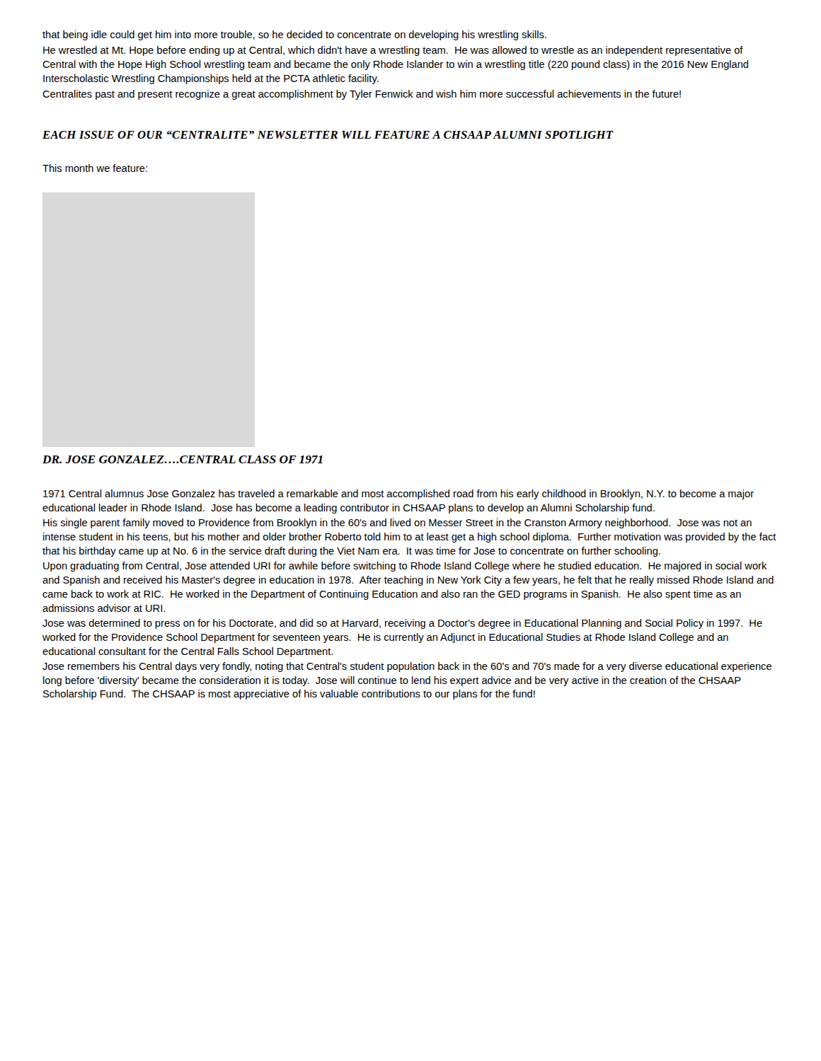that being idle could get him into more trouble, so he decided to concentrate on developing his wrestling skills.
He wrestled at Mt. Hope before ending up at Central, which didn't have a wrestling team. He was allowed to wrestle as an independent representative of Central with the Hope High School wrestling team and became the only Rhode Islander to win a wrestling title (220 pound class) in the 2016 New England Interscholastic Wrestling Championships held at the PCTA athletic facility.
Centralites past and present recognize a great accomplishment by Tyler Fenwick and wish him more successful achievements in the future!
EACH ISSUE OF OUR “CENTRALITE” NEWSLETTER WILL FEATURE A CHSAAP ALUMNI SPOTLIGHT
This month we feature:
DR. JOSE GONZALEZ….CENTRAL CLASS OF 1971
1971 Central alumnus Jose Gonzalez has traveled a remarkable and most accomplished road from his early childhood in Brooklyn, N.Y. to become a major educational leader in Rhode Island. Jose has become a leading contributor in CHSAAP plans to develop an Alumni Scholarship fund.
His single parent family moved to Providence from Brooklyn in the 60's and lived on Messer Street in the Cranston Armory neighborhood. Jose was not an intense student in his teens, but his mother and older brother Roberto told him to at least get a high school diploma. Further motivation was provided by the fact that his birthday came up at No. 6 in the service draft during the Viet Nam era. It was time for Jose to concentrate on further schooling.
Upon graduating from Central, Jose attended URI for awhile before switching to Rhode Island College where he studied education. He majored in social work and Spanish and received his Master's degree in education in 1978. After teaching in New York City a few years, he felt that he really missed Rhode Island and came back to work at RIC. He worked in the Department of Continuing Education and also ran the GED programs in Spanish. He also spent time as an admissions advisor at URI.
Jose was determined to press on for his Doctorate, and did so at Harvard, receiving a Doctor's degree in Educational Planning and Social Policy in 1997. He worked for the Providence School Department for seventeen years. He is currently an Adjunct in Educational Studies at Rhode Island College and an educational consultant for the Central Falls School Department.
Jose remembers his Central days very fondly, noting that Central's student population back in the 60's and 70's made for a very diverse educational experience long before 'diversity' became the consideration it is today. Jose will continue to lend his expert advice and be very active in the creation of the CHSAAP Scholarship Fund. The CHSAAP is most appreciative of his valuable contributions to our plans for the fund!